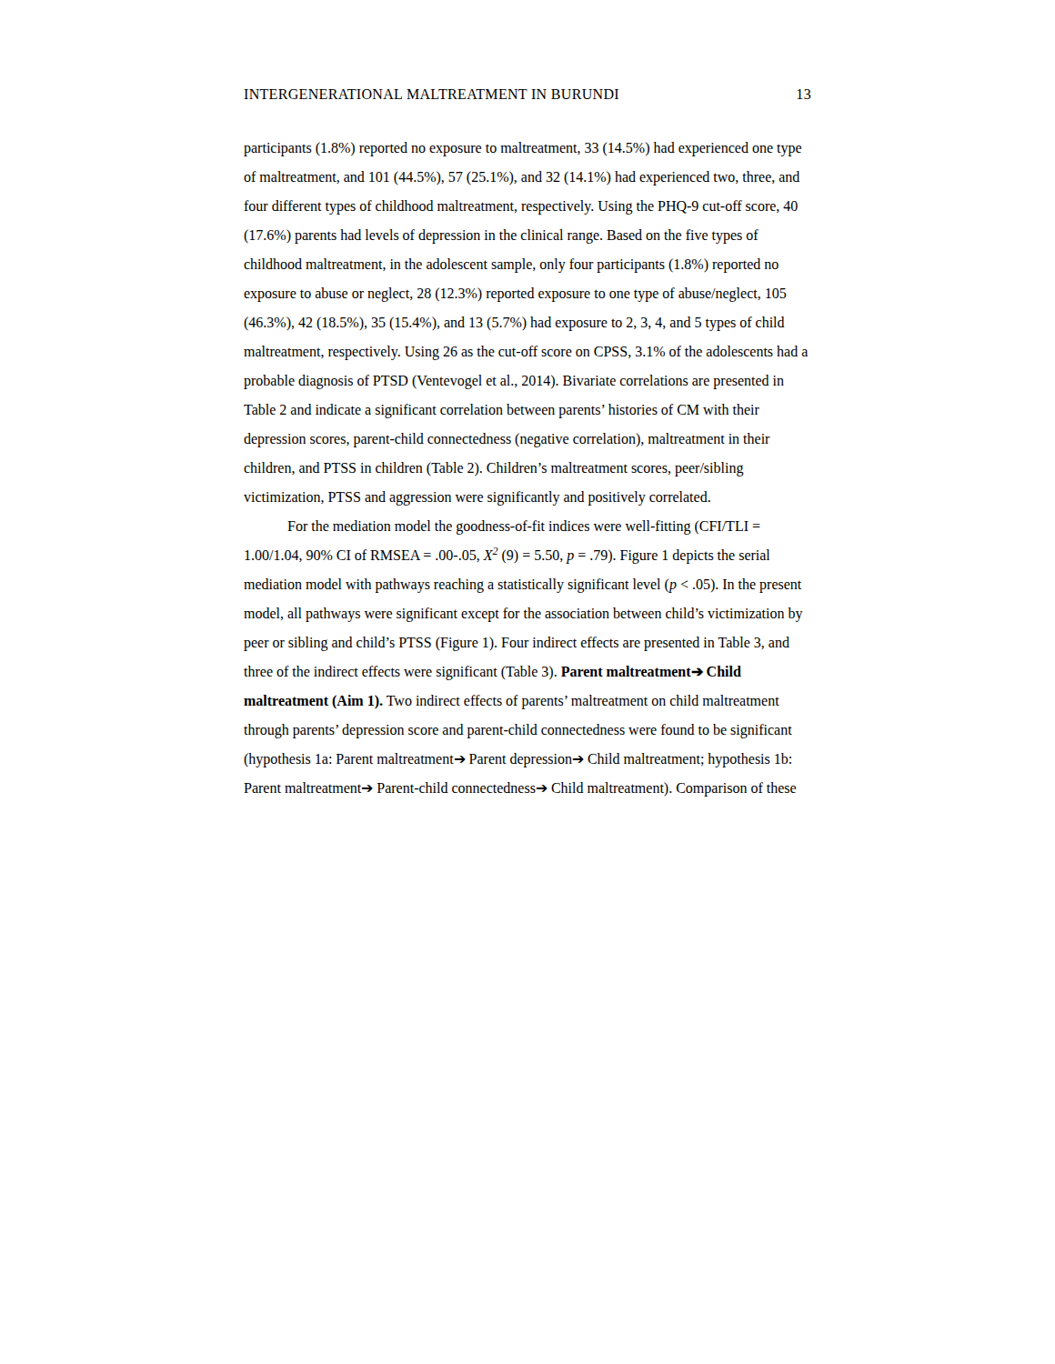Intergenerational Maltreatment in Burundi 13
participants (1.8%) reported no exposure to maltreatment, 33 (14.5%) had experienced one type of maltreatment, and 101 (44.5%), 57 (25.1%), and 32 (14.1%) had experienced two, three, and four different types of childhood maltreatment, respectively. Using the PHQ-9 cut-off score, 40 (17.6%) parents had levels of depression in the clinical range. Based on the five types of childhood maltreatment, in the adolescent sample, only four participants (1.8%) reported no exposure to abuse or neglect, 28 (12.3%) reported exposure to one type of abuse/neglect, 105 (46.3%), 42 (18.5%), 35 (15.4%), and 13 (5.7%) had exposure to 2, 3, 4, and 5 types of child maltreatment, respectively. Using 26 as the cut-off score on CPSS, 3.1% of the adolescents had a probable diagnosis of PTSD (Ventevogel et al., 2014). Bivariate correlations are presented in Table 2 and indicate a significant correlation between parents’ histories of CM with their depression scores, parent-child connectedness (negative correlation), maltreatment in their children, and PTSS in children (Table 2). Children’s maltreatment scores, peer/sibling victimization, PTSS and aggression were significantly and positively correlated.
For the mediation model the goodness-of-fit indices were well-fitting (CFI/TLI = 1.00/1.04, 90% CI of RMSEA = .00-.05, X2 (9) = 5.50, p = .79). Figure 1 depicts the serial mediation model with pathways reaching a statistically significant level (p < .05). In the present model, all pathways were significant except for the association between child’s victimization by peer or sibling and child’s PTSS (Figure 1). Four indirect effects are presented in Table 3, and three of the indirect effects were significant (Table 3). Parent maltreatment➔ Child maltreatment (Aim 1). Two indirect effects of parents’ maltreatment on child maltreatment through parents’ depression score and parent-child connectedness were found to be significant (hypothesis 1a: Parent maltreatment➔ Parent depression➔ Child maltreatment; hypothesis 1b: Parent maltreatment➔ Parent-child connectedness➔ Child maltreatment). Comparison of these